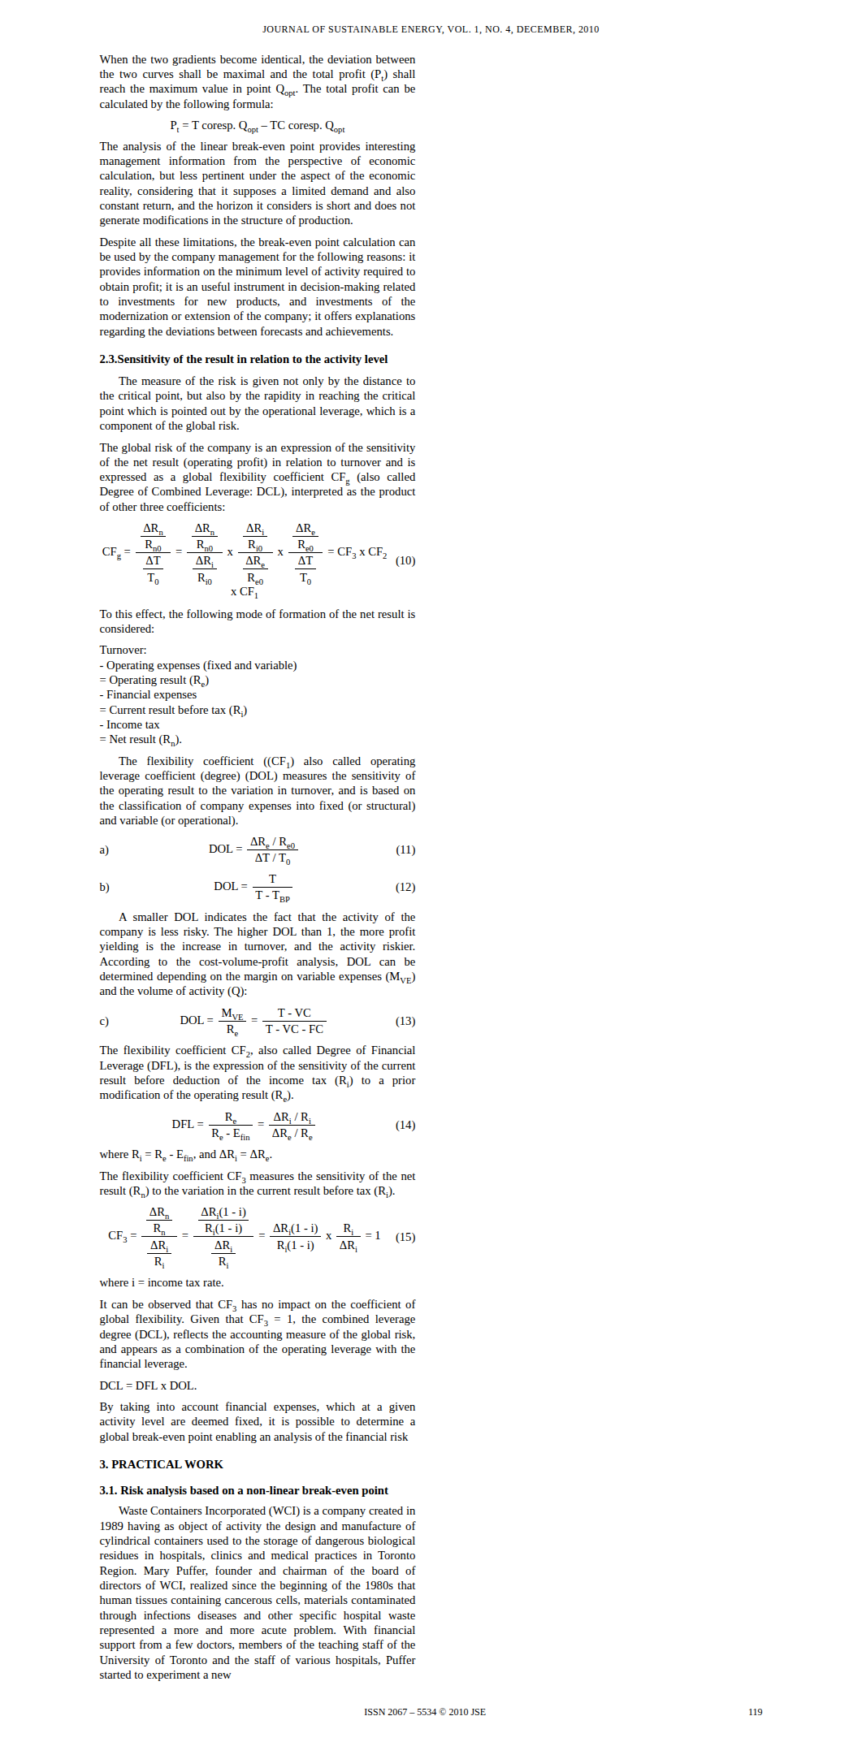JOURNAL OF SUSTAINABLE ENERGY, VOL. 1, NO. 4, DECEMBER, 2010
When the two gradients become identical, the deviation between the two curves shall be maximal and the total profit (Pt) shall reach the maximum value in point Qopt. The total profit can be calculated by the following formula:
Pt = T coresp. Qopt – TC coresp. Qopt
The analysis of the linear break-even point provides interesting management information from the perspective of economic calculation, but less pertinent under the aspect of the economic reality, considering that it supposes a limited demand and also constant return, and the horizon it considers is short and does not generate modifications in the structure of production.
Despite all these limitations, the break-even point calculation can be used by the company management for the following reasons: it provides information on the minimum level of activity required to obtain profit; it is an useful instrument in decision-making related to investments for new products, and investments of the modernization or extension of the company; it offers explanations regarding the deviations between forecasts and achievements.
2.3.Sensitivity of the result in relation to the activity level
The measure of the risk is given not only by the distance to the critical point, but also by the rapidity in reaching the critical point which is pointed out by the operational leverage, which is a component of the global risk.
The global risk of the company is an expression of the sensitivity of the net result (operating profit) in relation to turnover and is expressed as a global flexibility coefficient CFg (also called Degree of Combined Leverage: DCL), interpreted as the product of other three coefficients:
CFg = ΔRn Rn0 ΔT T0 = ΔRn Rn0 ΔRi Ri0 x ΔRi Ri0 ΔRe Re0 x ΔRe Re0 ΔT T0 = CF3 x CF2 x CF1 (10)
To this effect, the following mode of formation of the net result is considered:
Turnover:
- Operating expenses (fixed and variable)
= Operating result (Re)
- Financial expenses
= Current result before tax (Ri)
- Income tax
= Net result (Rn).
The flexibility coefficient ((CF1) also called operating leverage coefficient (degree) (DOL) measures the sensitivity of the operating result to the variation in turnover, and is based on the classification of company expenses into fixed (or structural) and variable (or operational).
a) DOL = ΔRe / Re0 ΔT / T0 (11)
b) DOL = TT - TBP (12)
A smaller DOL indicates the fact that the activity of the company is less risky. The higher DOL than 1, the more profit yielding is the increase in turnover, and the activity riskier. According to the cost-volume-profit analysis, DOL can be determined depending on the margin on variable expenses (MVE) and the volume of activity (Q):
c) DOL = MVE Re = T - VC T - VC - FC (13)
The flexibility coefficient CF2, also called Degree of Financial Leverage (DFL), is the expression of the sensitivity of the current result before deduction of the income tax (Ri) to a prior modification of the operating result (Re).
DFL = Re Re - Efin = ΔRi / Ri ΔRe / Re (14)
where Ri = Re - Efin, and ΔRi = ΔRe.
The flexibility coefficient CF3 measures the sensitivity of the net result (Rn) to the variation in the current result before tax (Ri).
CF3 = ΔRn Rn ΔRi Ri = ΔRi(1 - i) Ri(1 - i) ΔRi Ri = ΔRi(1 - i) Ri(1 - i) x Ri ΔRi = 1 (15)
where i = income tax rate.
It can be observed that CF3 has no impact on the coefficient of global flexibility. Given that CF3 = 1, the combined leverage degree (DCL), reflects the accounting measure of the global risk, and appears as a combination of the operating leverage with the financial leverage.
DCL = DFL x DOL.
By taking into account financial expenses, which at a given activity level are deemed fixed, it is possible to determine a global break-even point enabling an analysis of the financial risk
3. PRACTICAL WORK
3.1. Risk analysis based on a non-linear break-even point
Waste Containers Incorporated (WCI) is a company created in 1989 having as object of activity the design and manufacture of cylindrical containers used to the storage of dangerous biological residues in hospitals, clinics and medical practices in Toronto Region. Mary Puffer, founder and chairman of the board of directors of WCI, realized since the beginning of the 1980s that human tissues containing cancerous cells, materials contaminated through infections diseases and other specific hospital waste represented a more and more acute problem. With financial support from a few doctors, members of the teaching staff of the University of Toronto and the staff of various hospitals, Puffer started to experiment a new
ISSN 2067 – 5534 © 2010 JSE 119